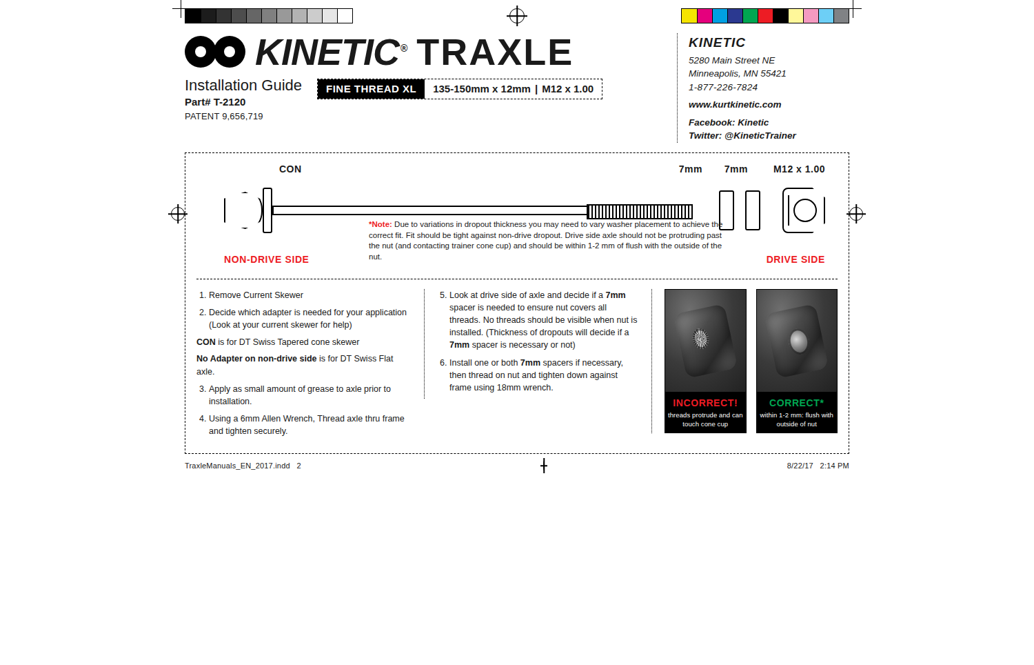KINETIC® TRAXLE
Installation Guide
Part# T-2120
PATENT 9,656,719
FINE THREAD XL
135-150mm x 12mm | M12 x 1.00
KINETIC
5280 Main Street NE
Minneapolis, MN 55421
1-877-226-7824
www.kurtkinetic.com
Facebook: Kinetic
Twitter: @KineticTrainer
CON 7mm 7mm M12 x 1.00
NON-DRIVE SIDE DRIVE SIDE
*Note: Due to variations in dropout thickness you may need to vary washer placement to achieve the correct fit. Fit should be tight against non-drive dropout. Drive side axle should not be protruding past the nut (and contacting trainer cone cup) and should be within 1-2 mm of flush with the outside of the nut.
Remove Current Skewer
Decide which adapter is needed for your application (Look at your current skewer for help)
CON is for DT Swiss Tapered cone skewer
No Adapter on non-drive side is for DT Swiss Flat axle.
Apply as small amount of grease to axle prior to installation.
Using a 6mm Allen Wrench, Thread axle thru frame and tighten securely.
Look at drive side of axle and decide if a 7mm spacer is needed to ensure nut covers all threads. No threads should be visible when nut is installed. (Thickness of dropouts will decide if a 7mm spacer is necessary or not)
Install one or both 7mm spacers if necessary, then thread on nut and tighten down against frame using 18mm wrench.
INCORRECT! threads protrude and can touch cone cup
CORRECT* within 1-2 mm: flush with outside of nut
TraxleManuals_EN_2017.indd 2
8/22/17 2:14 PM